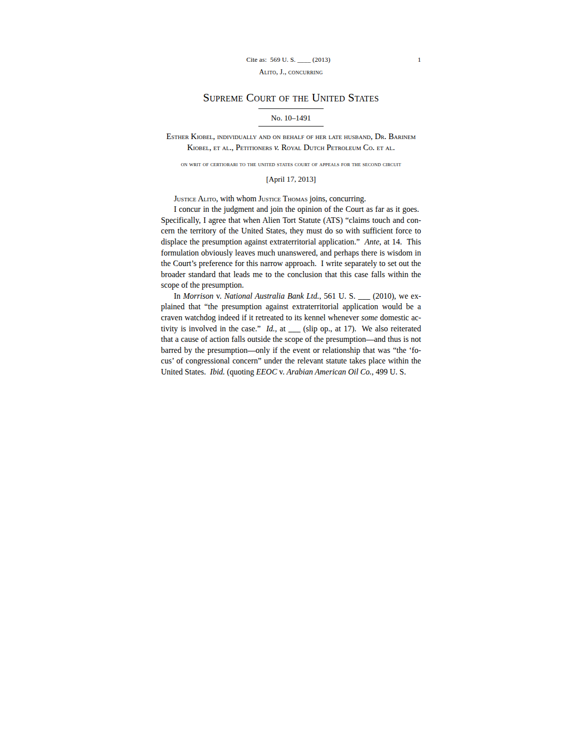Cite as: 569 U. S. ____ (2013) 1
Alito, J., concurring
Supreme Court of the United States
No. 10–1491
Esther Kiobel, individually and on behalf of her late husband, Dr. Barinem Kiobel, et al., Petitioners v. Royal Dutch Petroleum Co. et al.
on writ of certiorari to the united states court of appeals for the second circuit
[April 17, 2013]
Justice Alito, with whom Justice Thomas joins, concurring.
I concur in the judgment and join the opinion of the Court as far as it goes. Specifically, I agree that when Alien Tort Statute (ATS) “claims touch and concern the territory of the United States, they must do so with sufficient force to displace the presumption against extraterritorial application.” Ante, at 14. This formulation obviously leaves much unanswered, and perhaps there is wisdom in the Court’s preference for this narrow approach. I write separately to set out the broader standard that leads me to the conclusion that this case falls within the scope of the presumption.
In Morrison v. National Australia Bank Ltd., 561 U. S. ___ (2010), we explained that “the presumption against extraterritorial application would be a craven watchdog indeed if it retreated to its kennel whenever some domestic activity is involved in the case.” Id., at ___ (slip op., at 17). We also reiterated that a cause of action falls outside the scope of the presumption—and thus is not barred by the presumption—only if the event or relationship that was “the ‘focus’ of congressional concern” under the relevant statute takes place within the United States. Ibid. (quoting EEOC v. Arabian American Oil Co., 499 U. S.